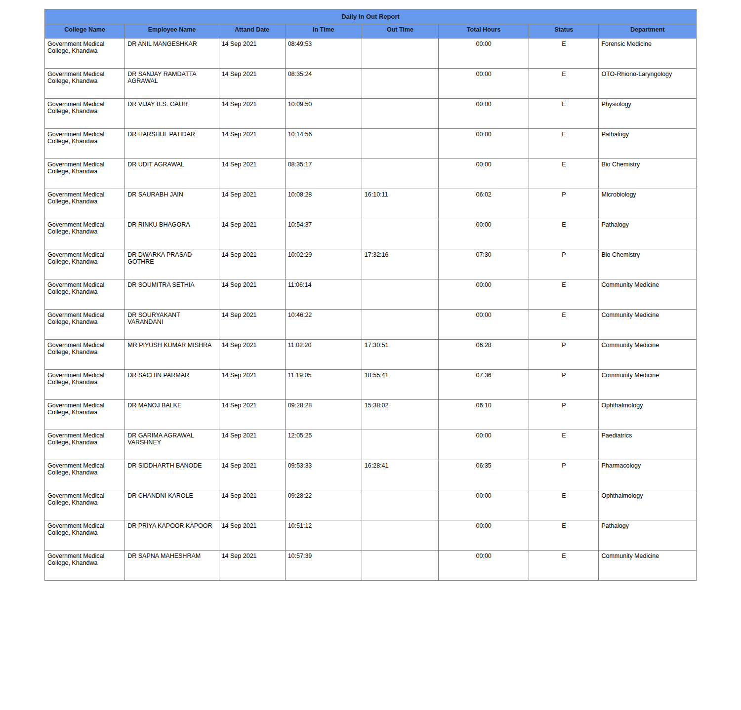Daily In Out Report
| College Name | Employee Name | Attand Date | In Time | Out Time | Total Hours | Status | Department |
| --- | --- | --- | --- | --- | --- | --- | --- |
| Government Medical College, Khandwa | DR ANIL MANGESHKAR | 14 Sep 2021 | 08:49:53 | | 00:00 | E | Forensic Medicine |
| Government Medical College, Khandwa | DR SANJAY RAMDATTA AGRAWAL | 14 Sep 2021 | 08:35:24 | | 00:00 | E | OTO-Rhiono-Laryngology |
| Government Medical College, Khandwa | DR VIJAY B.S. GAUR | 14 Sep 2021 | 10:09:50 | | 00:00 | E | Physiology |
| Government Medical College, Khandwa | DR HARSHUL PATIDAR | 14 Sep 2021 | 10:14:56 | | 00:00 | E | Pathalogy |
| Government Medical College, Khandwa | DR UDIT AGRAWAL | 14 Sep 2021 | 08:35:17 | | 00:00 | E | Bio Chemistry |
| Government Medical College, Khandwa | DR SAURABH JAIN | 14 Sep 2021 | 10:08:28 | 16:10:11 | 06:02 | P | Microbiology |
| Government Medical College, Khandwa | DR RINKU BHAGORA | 14 Sep 2021 | 10:54:37 | | 00:00 | E | Pathalogy |
| Government Medical College, Khandwa | DR DWARKA PRASAD GOTHRE | 14 Sep 2021 | 10:02:29 | 17:32:16 | 07:30 | P | Bio Chemistry |
| Government Medical College, Khandwa | DR SOUMITRA SETHIA | 14 Sep 2021 | 11:06:14 | | 00:00 | E | Community Medicine |
| Government Medical College, Khandwa | DR SOURYAKANT VARANDANI | 14 Sep 2021 | 10:46:22 | | 00:00 | E | Community Medicine |
| Government Medical College, Khandwa | MR PIYUSH KUMAR MISHRA | 14 Sep 2021 | 11:02:20 | 17:30:51 | 06:28 | P | Community Medicine |
| Government Medical College, Khandwa | DR SACHIN PARMAR | 14 Sep 2021 | 11:19:05 | 18:55:41 | 07:36 | P | Community Medicine |
| Government Medical College, Khandwa | DR MANOJ BALKE | 14 Sep 2021 | 09:28:28 | 15:38:02 | 06:10 | P | Ophthalmology |
| Government Medical College, Khandwa | DR GARIMA AGRAWAL VARSHNEY | 14 Sep 2021 | 12:05:25 | | 00:00 | E | Paediatrics |
| Government Medical College, Khandwa | DR SIDDHARTH BANODE | 14 Sep 2021 | 09:53:33 | 16:28:41 | 06:35 | P | Pharmacology |
| Government Medical College, Khandwa | DR CHANDNI KAROLE | 14 Sep 2021 | 09:28:22 | | 00:00 | E | Ophthalmology |
| Government Medical College, Khandwa | DR PRIYA KAPOOR KAPOOR | 14 Sep 2021 | 10:51:12 | | 00:00 | E | Pathalogy |
| Government Medical College, Khandwa | DR SAPNA MAHESHRAM | 14 Sep 2021 | 10:57:39 | | 00:00 | E | Community Medicine |